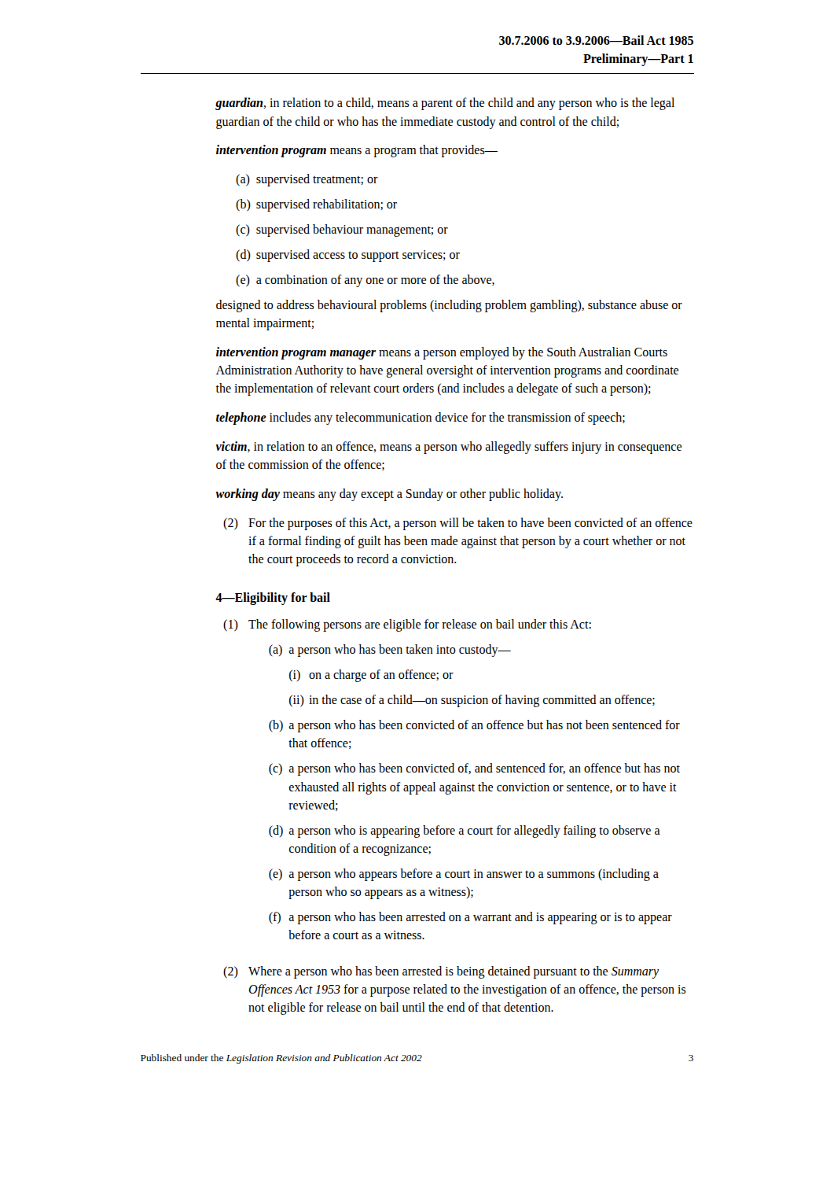30.7.2006 to 3.9.2006—Bail Act 1985 Preliminary—Part 1
guardian, in relation to a child, means a parent of the child and any person who is the legal guardian of the child or who has the immediate custody and control of the child;
intervention program means a program that provides—
(a) supervised treatment; or
(b) supervised rehabilitation; or
(c) supervised behaviour management; or
(d) supervised access to support services; or
(e) a combination of any one or more of the above,
designed to address behavioural problems (including problem gambling), substance abuse or mental impairment;
intervention program manager means a person employed by the South Australian Courts Administration Authority to have general oversight of intervention programs and coordinate the implementation of relevant court orders (and includes a delegate of such a person);
telephone includes any telecommunication device for the transmission of speech;
victim, in relation to an offence, means a person who allegedly suffers injury in consequence of the commission of the offence;
working day means any day except a Sunday or other public holiday.
(2)
For the purposes of this Act, a person will be taken to have been convicted of an offence if a formal finding of guilt has been made against that person by a court whether or not the court proceeds to record a conviction.
4—Eligibility for bail
(1)
The following persons are eligible for release on bail under this Act:
(a) a person who has been taken into custody—
(i) on a charge of an offence; or
(ii) in the case of a child—on suspicion of having committed an offence;
(b) a person who has been convicted of an offence but has not been sentenced for that offence;
(c) a person who has been convicted of, and sentenced for, an offence but has not exhausted all rights of appeal against the conviction or sentence, or to have it reviewed;
(d) a person who is appearing before a court for allegedly failing to observe a condition of a recognizance;
(e) a person who appears before a court in answer to a summons (including a person who so appears as a witness);
(f) a person who has been arrested on a warrant and is appearing or is to appear before a court as a witness.
(2)
Where a person who has been arrested is being detained pursuant to the Summary Offences Act 1953 for a purpose related to the investigation of an offence, the person is not eligible for release on bail until the end of that detention.
Published under the Legislation Revision and Publication Act 2002 3